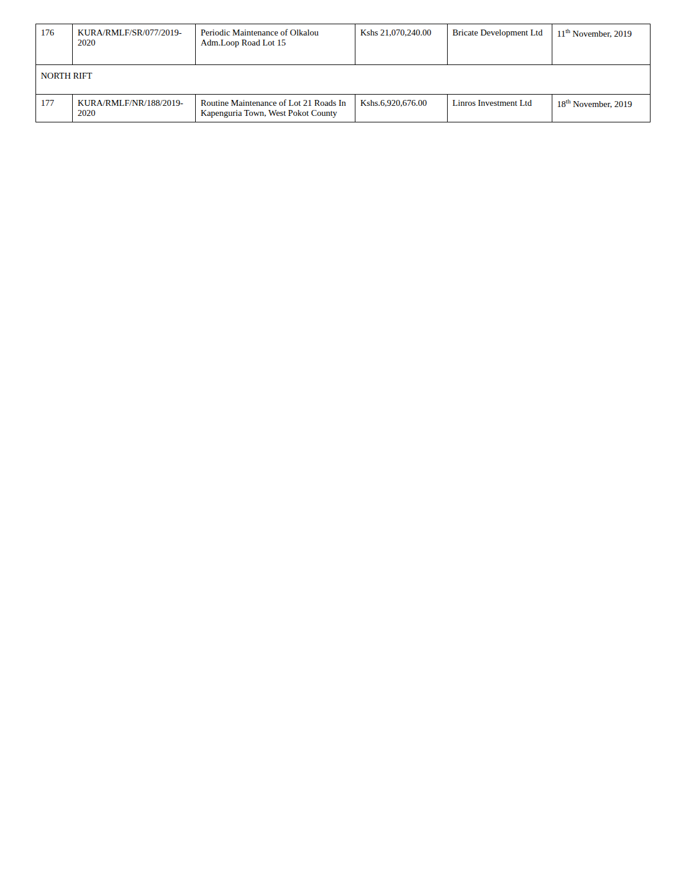| 176 | KURA/RMLF/SR/077/2019-2020 | Periodic Maintenance of Olkalou Adm.Loop Road Lot 15 | Kshs 21,070,240.00 | Bricate Development Ltd | 11 th November, 2019 |
| NORTH RIFT |
| 177 | KURA/RMLF/NR/188/2019-2020 | Routine Maintenance of Lot 21 Roads In Kapenguria Town, West Pokot County | Kshs.6,920,676.00 | Linros Investment Ltd | 18 th November, 2019 |